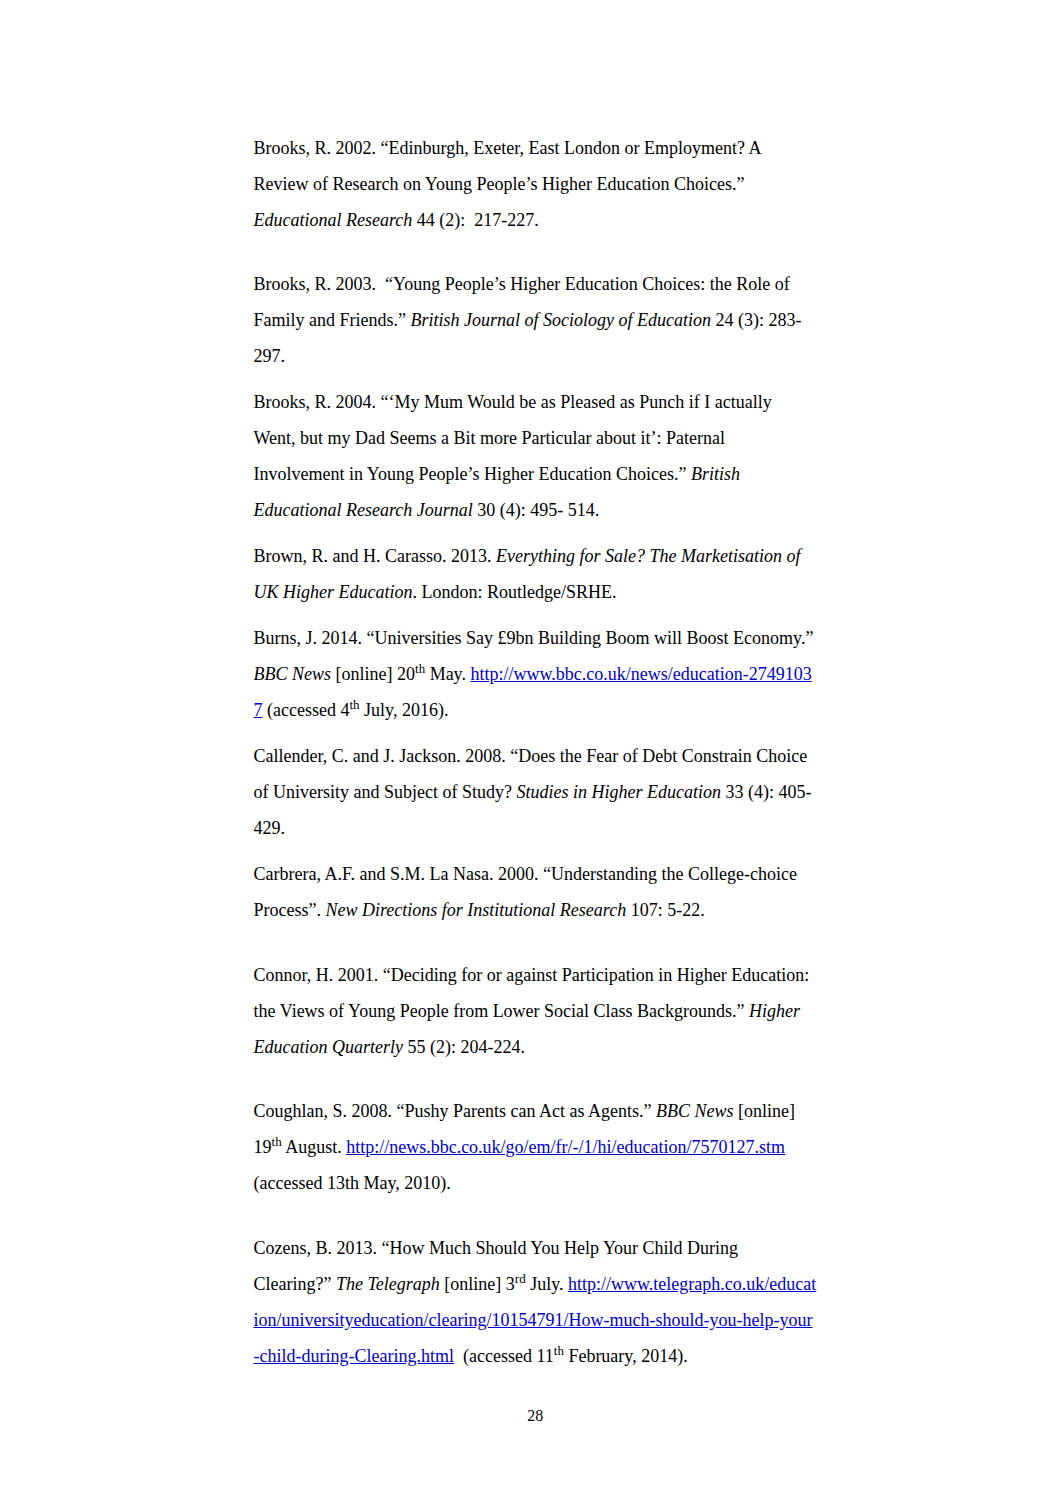Brooks, R. 2002. “Edinburgh, Exeter, East London or Employment? A Review of Research on Young People’s Higher Education Choices.” Educational Research 44 (2): 217-227.
Brooks, R. 2003. “Young People’s Higher Education Choices: the Role of Family and Friends.” British Journal of Sociology of Education 24 (3): 283-297.
Brooks, R. 2004. “‘My Mum Would be as Pleased as Punch if I actually Went, but my Dad Seems a Bit more Particular about it’: Paternal Involvement in Young People’s Higher Education Choices.” British Educational Research Journal 30 (4): 495- 514.
Brown, R. and H. Carasso. 2013. Everything for Sale? The Marketisation of UK Higher Education. London: Routledge/SRHE.
Burns, J. 2014. “Universities Say £9bn Building Boom will Boost Economy.” BBC News [online] 20th May. http://www.bbc.co.uk/news/education-27491037 (accessed 4th July, 2016).
Callender, C. and J. Jackson. 2008. “Does the Fear of Debt Constrain Choice of University and Subject of Study? Studies in Higher Education 33 (4): 405-429.
Carbrera, A.F. and S.M. La Nasa. 2000. “Understanding the College-choice Process”. New Directions for Institutional Research 107: 5-22.
Connor, H. 2001. “Deciding for or against Participation in Higher Education: the Views of Young People from Lower Social Class Backgrounds.” Higher Education Quarterly 55 (2): 204-224.
Coughlan, S. 2008. “Pushy Parents can Act as Agents.” BBC News [online] 19th August. http://news.bbc.co.uk/go/em/fr/-/1/hi/education/7570127.stm (accessed 13th May, 2010).
Cozens, B. 2013. “How Much Should You Help Your Child During Clearing?” The Telegraph [online] 3rd July. http://www.telegraph.co.uk/education/universityeducation/clearing/10154791/How-much-should-you-help-your-child-during-Clearing.html (accessed 11th February, 2014).
28